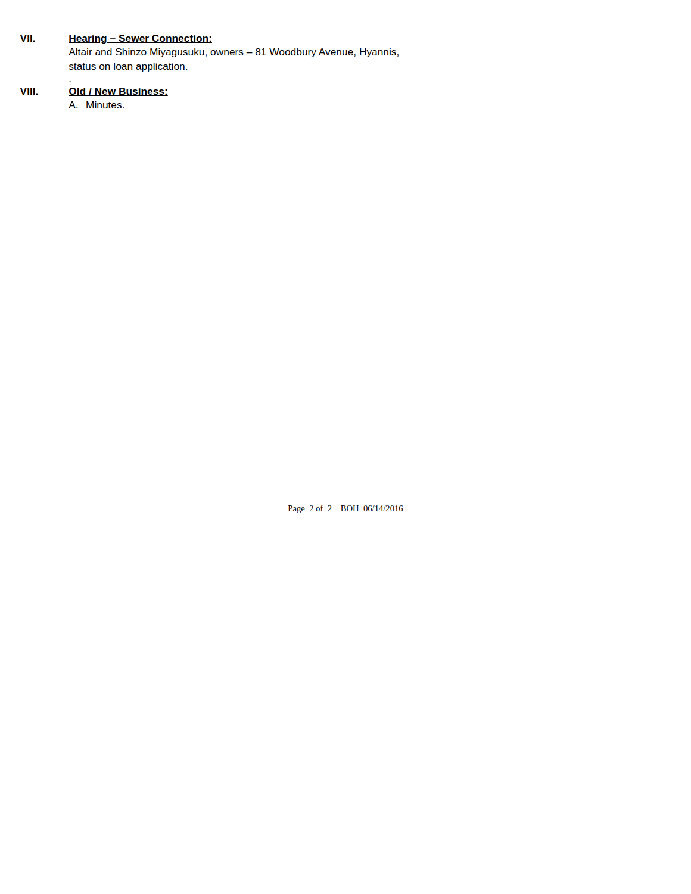VII.
Hearing – Sewer Connection:
Altair and Shinzo Miyagusuku, owners – 81 Woodbury Avenue, Hyannis,
status on loan application.
.
VIII.
Old / New Business:
A.
Minutes.
Page 2 of 2 BOH 06/14/2016